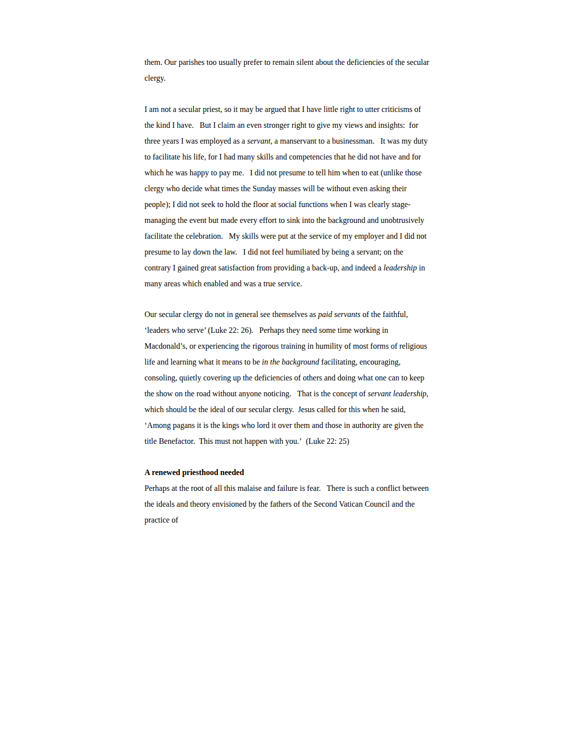them. Our parishes too usually prefer to remain silent about the deficiencies of the secular clergy.
I am not a secular priest, so it may be argued that I have little right to utter criticisms of the kind I have. But I claim an even stronger right to give my views and insights: for three years I was employed as a servant, a manservant to a businessman. It was my duty to facilitate his life, for I had many skills and competencies that he did not have and for which he was happy to pay me. I did not presume to tell him when to eat (unlike those clergy who decide what times the Sunday masses will be without even asking their people); I did not seek to hold the floor at social functions when I was clearly stage-managing the event but made every effort to sink into the background and unobtrusively facilitate the celebration. My skills were put at the service of my employer and I did not presume to lay down the law. I did not feel humiliated by being a servant; on the contrary I gained great satisfaction from providing a back-up, and indeed a leadership in many areas which enabled and was a true service.
Our secular clergy do not in general see themselves as paid servants of the faithful, ‘leaders who serve’ (Luke 22: 26). Perhaps they need some time working in Macdonald’s, or experiencing the rigorous training in humility of most forms of religious life and learning what it means to be in the background facilitating, encouraging, consoling, quietly covering up the deficiencies of others and doing what one can to keep the show on the road without anyone noticing. That is the concept of servant leadership, which should be the ideal of our secular clergy. Jesus called for this when he said, ‘Among pagans it is the kings who lord it over them and those in authority are given the title Benefactor. This must not happen with you.’ (Luke 22: 25)
A renewed priesthood needed
Perhaps at the root of all this malaise and failure is fear. There is such a conflict between the ideals and theory envisioned by the fathers of the Second Vatican Council and the practice of